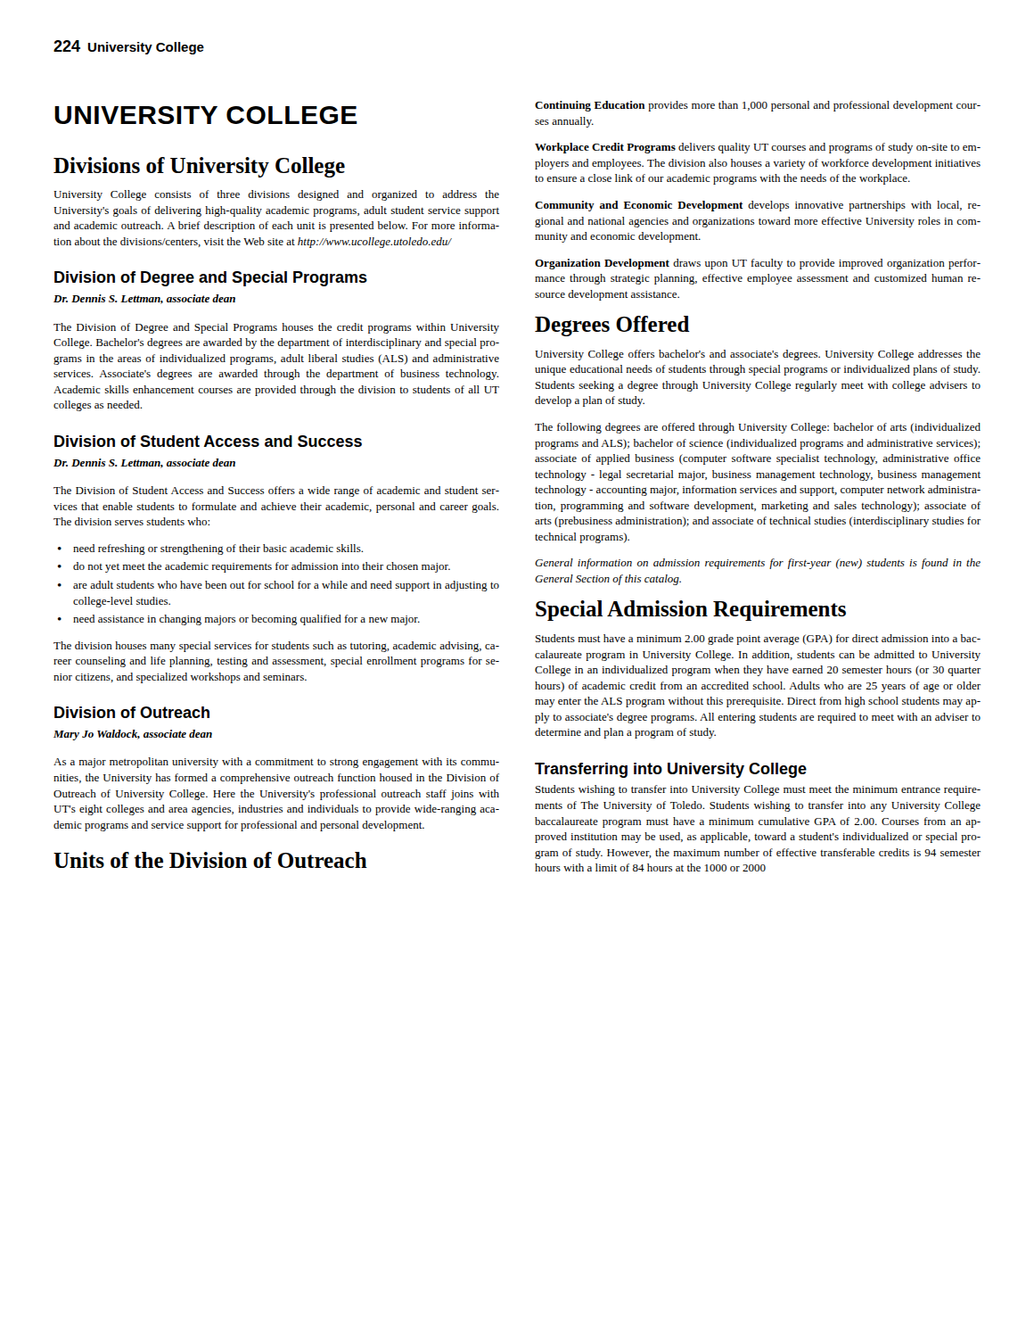224 University College
UNIVERSITY COLLEGE
Divisions of University College
University College consists of three divisions designed and organized to address the University's goals of delivering high-quality academic programs, adult student service support and academic outreach. A brief description of each unit is presented below. For more information about the divisions/centers, visit the Web site at http://www.ucollege.utoledo.edu/
Division of Degree and Special Programs
Dr. Dennis S. Lettman, associate dean
The Division of Degree and Special Programs houses the credit programs within University College. Bachelor's degrees are awarded by the department of interdisciplinary and special programs in the areas of individualized programs, adult liberal studies (ALS) and administrative services. Associate's degrees are awarded through the department of business technology. Academic skills enhancement courses are provided through the division to students of all UT colleges as needed.
Division of Student Access and Success
Dr. Dennis S. Lettman, associate dean
The Division of Student Access and Success offers a wide range of academic and student services that enable students to formulate and achieve their academic, personal and career goals. The division serves students who:
need refreshing or strengthening of their basic academic skills.
do not yet meet the academic requirements for admission into their chosen major.
are adult students who have been out for school for a while and need support in adjusting to college-level studies.
need assistance in changing majors or becoming qualified for a new major.
The division houses many special services for students such as tutoring, academic advising, career counseling and life planning, testing and assessment, special enrollment programs for senior citizens, and specialized workshops and seminars.
Division of Outreach
Mary Jo Waldock, associate dean
As a major metropolitan university with a commitment to strong engagement with its communities, the University has formed a comprehensive outreach function housed in the Division of Outreach of University College. Here the University's professional outreach staff joins with UT's eight colleges and area agencies, industries and individuals to provide wide-ranging academic programs and service support for professional and personal development.
Units of the Division of Outreach
Continuing Education provides more than 1,000 personal and professional development courses annually.
Workplace Credit Programs delivers quality UT courses and programs of study on-site to employers and employees. The division also houses a variety of workforce development initiatives to ensure a close link of our academic programs with the needs of the workplace.
Community and Economic Development develops innovative partnerships with local, regional and national agencies and organizations toward more effective University roles in community and economic development.
Organization Development draws upon UT faculty to provide improved organization performance through strategic planning, effective employee assessment and customized human resource development assistance.
Degrees Offered
University College offers bachelor's and associate's degrees. University College addresses the unique educational needs of students through special programs or individualized plans of study. Students seeking a degree through University College regularly meet with college advisers to develop a plan of study.
The following degrees are offered through University College: bachelor of arts (individualized programs and ALS); bachelor of science (individualized programs and administrative services); associate of applied business (computer software specialist technology, administrative office technology - legal secretarial major, business management technology, business management technology - accounting major, information services and support, computer network administration, programming and software development, marketing and sales technology); associate of arts (prebusiness administration); and associate of technical studies (interdisciplinary studies for technical programs).
General information on admission requirements for first-year (new) students is found in the General Section of this catalog.
Special Admission Requirements
Students must have a minimum 2.00 grade point average (GPA) for direct admission into a baccalaureate program in University College. In addition, students can be admitted to University College in an individualized program when they have earned 20 semester hours (or 30 quarter hours) of academic credit from an accredited school. Adults who are 25 years of age or older may enter the ALS program without this prerequisite. Direct from high school students may apply to associate's degree programs. All entering students are required to meet with an adviser to determine and plan a program of study.
Transferring into University College
Students wishing to transfer into University College must meet the minimum entrance requirements of The University of Toledo. Students wishing to transfer into any University College baccalaureate program must have a minimum cumulative GPA of 2.00. Courses from an approved institution may be used, as applicable, toward a student's individualized or special program of study. However, the maximum number of effective transferable credits is 94 semester hours with a limit of 84 hours at the 1000 or 2000